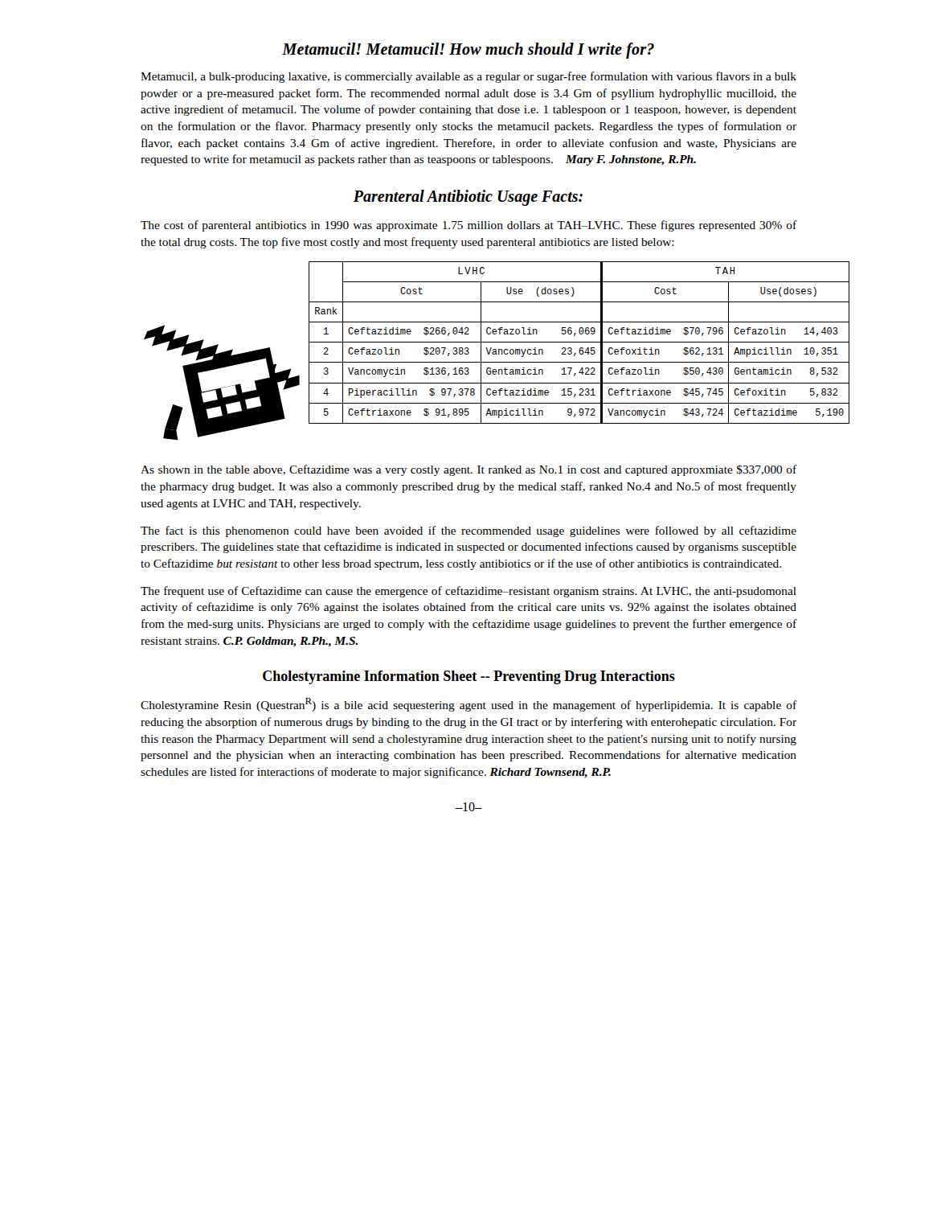Metamucil! Metamucil! How much should I write for?
Metamucil, a bulk-producing laxative, is commercially available as a regular or sugar-free formulation with various flavors in a bulk powder or a pre-measured packet form. The recommended normal adult dose is 3.4 Gm of psyllium hydrophyllic mucilloid, the active ingredient of metamucil. The volume of powder containing that dose i.e. 1 tablespoon or 1 teaspoon, however, is dependent on the formulation or the flavor. Pharmacy presently only stocks the metamucil packets. Regardless the types of formulation or flavor, each packet contains 3.4 Gm of active ingredient. Therefore, in order to alleviate confusion and waste, Physicians are requested to write for metamucil as packets rather than as teaspoons or tablespoons. Mary F. Johnstone, R.Ph.
Parenteral Antibiotic Usage Facts:
The cost of parenteral antibiotics in 1990 was approximate 1.75 million dollars at TAH–LVHC. These figures represented 30% of the total drug costs. The top five most costly and most frequenty used parenteral antibiotics are listed below:
| | LVHC | TAH |
| --- | --- | --- |
| Cost | Use (doses) | Cost | Use(doses) |
| Rank | | | | |
| 1 | Ceftazidime $266,042 | Cefazolin 56,069 | Ceftazidime $70,796 | Cefazolin 14,403 |
| 2 | Cefazolin $207,383 | Vancomycin 23,645 | Cefoxitin $62,131 | Ampicillin 10,351 |
| 3 | Vancomycin $136,163 | Gentamicin 17,422 | Cefazolin $50,430 | Gentamicin 8,532 |
| 4 | Piperacillin $ 97,378 | Ceftazidime 15,231 | Ceftriaxone $45,745 | Cefoxitin 5,832 |
| 5 | Ceftriaxone $ 91,895 | Ampicillin 9,972 | Vancomycin $43,724 | Ceftazidime 5,190 |
As shown in the table above, Ceftazidime was a very costly agent. It ranked as No.1 in cost and captured approxmiate $337,000 of the pharmacy drug budget. It was also a commonly prescribed drug by the medical staff, ranked No.4 and No.5 of most frequently used agents at LVHC and TAH, respectively.
The fact is this phenomenon could have been avoided if the recommended usage guidelines were followed by all ceftazidime prescribers. The guidelines state that ceftazidime is indicated in suspected or documented infections caused by organisms susceptible to Ceftazidime but resistant to other less broad spectrum, less costly antibiotics or if the use of other antibiotics is contraindicated.
The frequent use of Ceftazidime can cause the emergence of ceftazidime–resistant organism strains. At LVHC, the anti-psudomonal activity of ceftazidime is only 76% against the isolates obtained from the critical care units vs. 92% against the isolates obtained from the med-surg units. Physicians are urged to comply with the ceftazidime usage guidelines to prevent the further emergence of resistant strains. C.P. Goldman, R.Ph., M.S.
Cholestyramine Information Sheet -- Preventing Drug Interactions
Cholestyramine Resin (QuestranR) is a bile acid sequestering agent used in the management of hyperlipidemia. It is capable of reducing the absorption of numerous drugs by binding to the drug in the GI tract or by interfering with enterohepatic circulation. For this reason the Pharmacy Department will send a cholestyramine drug interaction sheet to the patient's nursing unit to notify nursing personnel and the physician when an interacting combination has been prescribed. Recommendations for alternative medication schedules are listed for interactions of moderate to major significance. Richard Townsend, R.P.
–10–